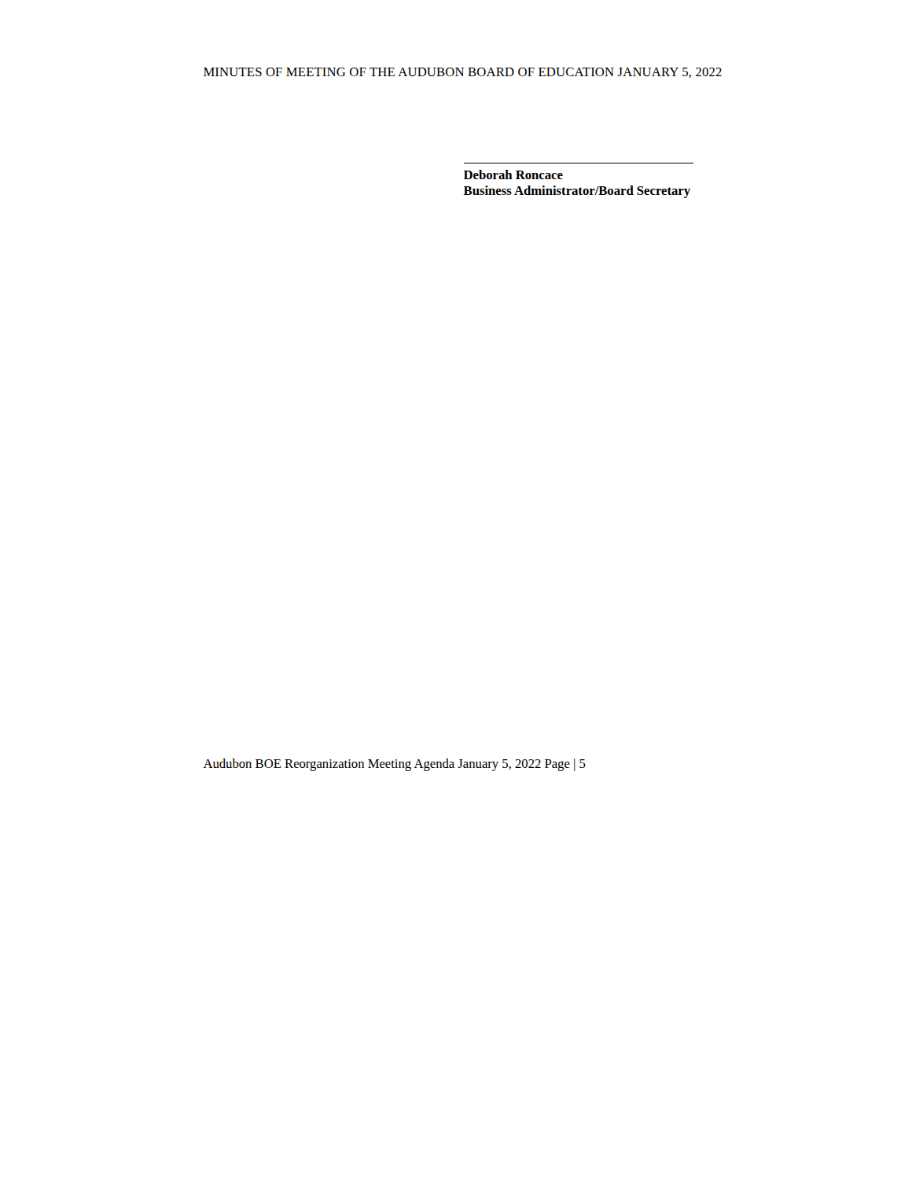MINUTES OF MEETING OF THE AUDUBON BOARD OF EDUCATION JANUARY 5, 2022
Deborah Roncace
Business Administrator/Board Secretary
Audubon BOE Reorganization Meeting Agenda January 5, 2022 Page | 5